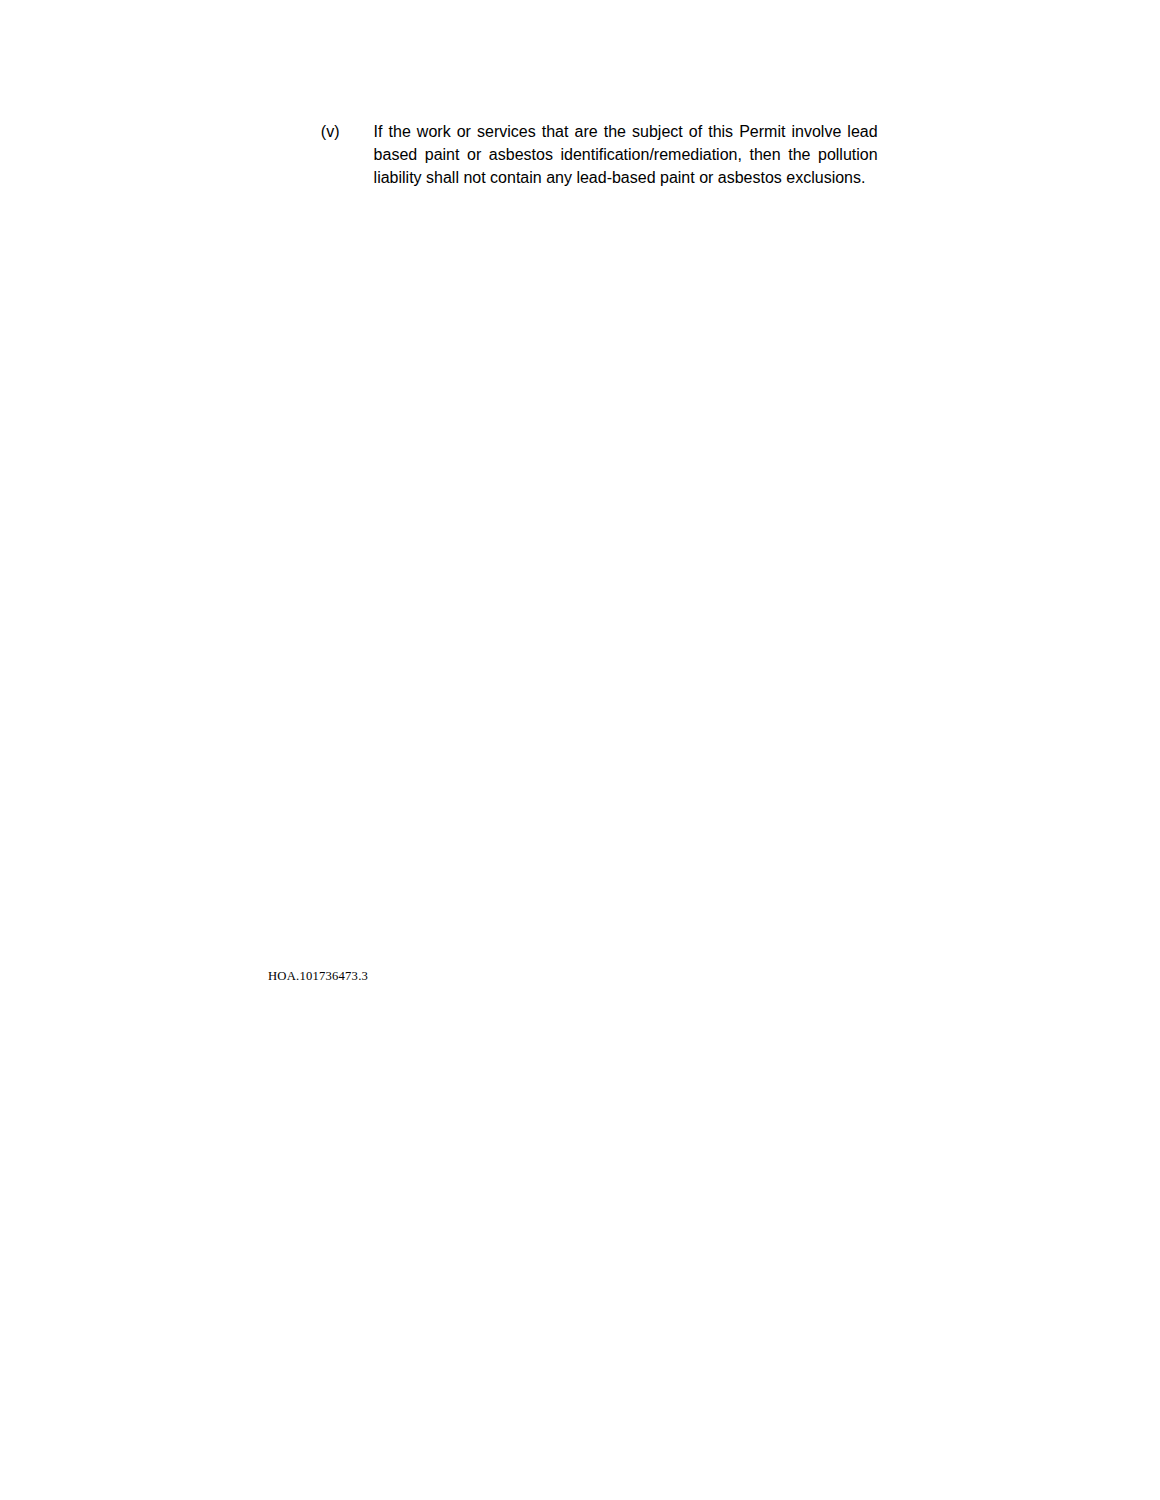(v)
If the work or services that are the subject of this Permit involve lead based paint or asbestos identification/remediation, then the pollution liability shall not contain any lead-based paint or asbestos exclusions.
HOA.101736473.3